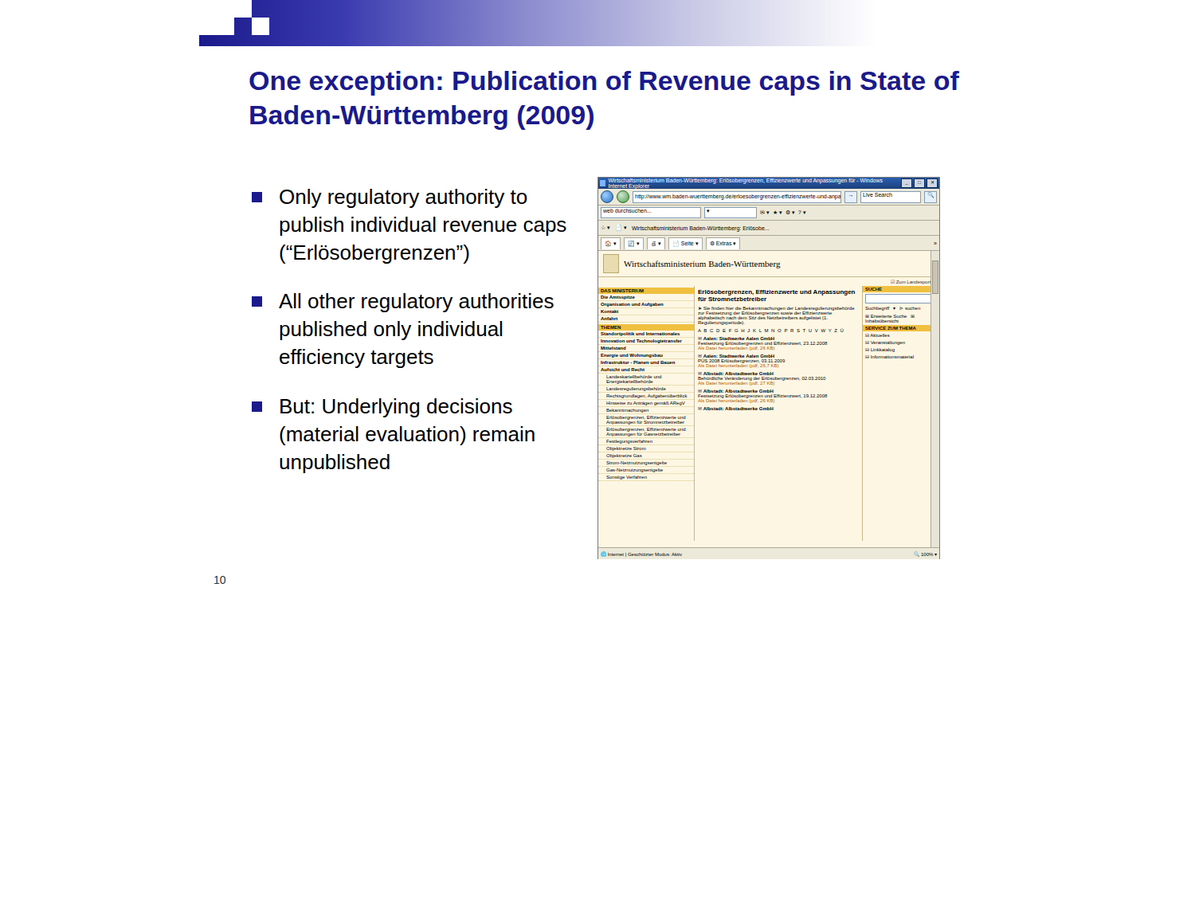One exception: Publication of Revenue caps in State of Baden-Württemberg (2009)
Only regulatory authority to publish individual revenue caps (“Erlösobergrenzen”)
All other regulatory authorities published only individual efficiency targets
But: Underlying decisions (material evaluation) remain unpublished
Wirtschaftsministerium Baden-Württemberg: Erlösobergrenzen, Effizienzwerte und Anpassungen für - Windows Internet Explorer
_ □ ✕
http://www.wm.baden-wuerttemberg.de/erloesobergrenzen-effizienzwerte-und-anpa ▾ → Live Search 🔍
web durchsuchen... ▾ ✉ ▾ ★ ▾ ⚙ ▾ ? ▾
☆ ▾ 📄 ▾ Wirtschaftsministerium Baden-Württemberg: Erlösobe...
🏠 ▾ 🔄 ▾ 🖨 ▾ 📄 Seite ▾ ⚙ Extras ▾ »
Wirtschaftsministerium Baden-Württemberg
☑ Zum Landesportal
DAS MINISTERIUM
Die Amtsspitze
Organisation und Aufgaben
Kontakt
Anfahrt
THEMEN
Standortpolitik und Internationales
Innovation und Technologietransfer
Mittelstand
Energie und Wohnungsbau
Infrastruktur - Planen und Bauen
Aufsicht und Recht
Landeskartellbehörde und Energiekartellbehörde
Landesregulierungsbehörde
Rechtsgrundlagen, Aufgabenüberblick
Hinweise zu Anträgen gemäß ARegV
Bekanntmachungen
Erlösobergrenzen, Effizienzwerte und Anpassungen für Stromnetzbetreiber
Erlösobergrenzen, Effizienzwerte und Anpassungen für Gasnetzbetreiber
Festlegungsverfahren
Objektnetze Strom
Objektnetze Gas
Strom-Netznutzungsentgelte
Gas-Netznutzungsentgelte
Sonstige Verfahren
Erlösobergrenzen, Effizienzwerte und Anpassungen für Stromnetzbetreiber
➤ Sie finden hier die Bekanntmachungen der Landesregulierungsbehörde zur Festsetzung der Erlösobergrenzen sowie der Effizienzwerte alphabetisch nach dem Sitz des Netzbetreibers aufgelistet (1. Regulierungsperiode).
A B C D E F G H J K L M N O P R S T U V W Y Z Ü
✉ Aalen: Stadtwerke Aalen GmbH
Festsetzung Erlösobergrenzen und Effizienzwert, 23.12.2008
Als Datei herunterladen (pdf, 26 KB)
✉ Aalen: Stadtwerke Aalen GmbH
PÜS 2008 Erlösobergrenzen, 03.11.2009
Als Datei herunterladen (pdf, 26,7 KB)
✉ Albstadt: Albstadtwerke GmbH
Behördliche Veränderung der Erlösobergrenzen, 02.03.2010
Als Datei herunterladen (pdf, 27 KB)
✉ Albstadt: Albstadtwerke GmbH
Festsetzung Erlösobergrenzen und Effizienzwert, 19.12.2008
Als Datei herunterladen (pdf, 26 KB)
✉ Albstadt: Albstadtwerke GmbH
SUCHE
Suchbegriff ▾ ⊳ suchen
⊞ Erweiterte Suche ⊞ Inhaltsübersicht
SERVICE ZUM THEMA
⊟ Aktuelles
⊟ Veranstaltungen
⊟ Linkkatalog
⊟ Informationsmaterial
🌐 Internet | Geschützter Modus: Aktiv 🔍 100% ▾
10